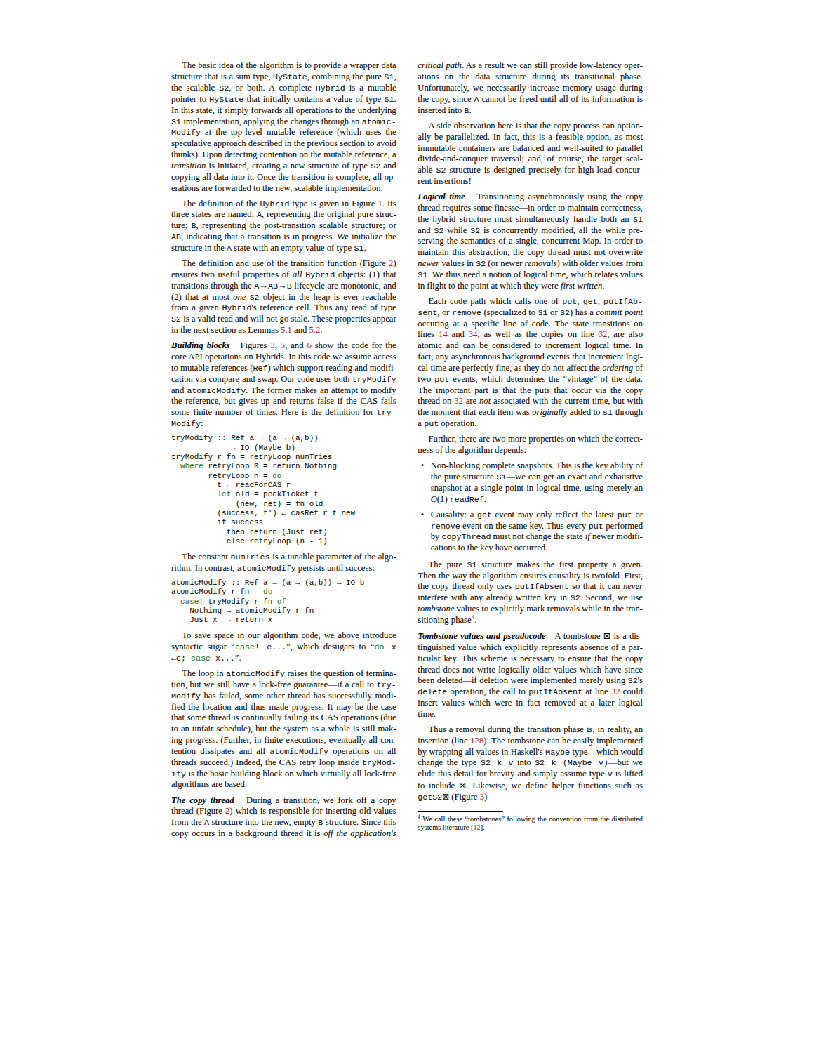The basic idea of the algorithm is to provide a wrapper data structure that is a sum type, HyState, combining the pure S1, the scalable S2, or both. A complete Hybrid is a mutable pointer to HyState that initially contains a value of type S1. In this state, it simply forwards all operations to the underlying S1 implementation, applying the changes through an atomicModify at the top-level mutable reference (which uses the speculative approach described in the previous section to avoid thunks). Upon detecting contention on the mutable reference, a transition is initiated, creating a new structure of type S2 and copying all data into it. Once the transition is complete, all operations are forwarded to the new, scalable implementation.
The definition of the Hybrid type is given in Figure 1. Its three states are named: A, representing the original pure structure; B, representing the post-transition scalable structure; or AB, indicating that a transition is in progress. We initialize the structure in the A state with an empty value of type S1.
The definition and use of the transition function (Figure 2) ensures two useful properties of all Hybrid objects: (1) that transitions through the A→AB→B lifecycle are monotonic, and (2) that at most one S2 object in the heap is ever reachable from a given Hybrid's reference cell. Thus any read of type S2 is a valid read and will not go stale. These properties appear in the next section as Lemmas 5.1 and 5.2.
Building blocks Figures 3, 5, and 6 show the code for the core API operations on Hybrids. In this code we assume access to mutable references (Ref) which support reading and modification via compare-and-swap. Our code uses both tryModify and atomicModify. The former makes an attempt to modify the reference, but gives up and returns false if the CAS fails some finite number of times. Here is the definition for tryModify:
tryModify :: Ref a → (a → (a,b))
             → IO (Maybe b)
tryModify r fn = retryLoop numTries
  where retryLoop 0 = return Nothing
        retryLoop n = do
          t ← readForCAS r
          let old = peekTicket t
              (new, ret) = fn old
          (success, t') ← casRef r t new
          if success
            then return (Just ret)
            else retryLoop (n - 1)
The constant numTries is a tunable parameter of the algorithm. In contrast, atomicModify persists until success:
atomicModify :: Ref a → (a → (a,b)) → IO b
atomicModify r fn = do
  case! tryModify r fn of
    Nothing → atomicModify r fn
    Just x  → return x
To save space in our algorithm code, we above introduce syntactic sugar “case! e...”, which desugars to “do x ←e; case x...”.
The loop in atomicModify raises the question of termination, but we still have a lock-free guarantee—if a call to tryModify has failed, some other thread has successfully modified the location and thus made progress. It may be the case that some thread is continually failing its CAS operations (due to an unfair schedule), but the system as a whole is still making progress. (Further, in finite executions, eventually all contention dissipates and all atomicModify operations on all threads succeed.) Indeed, the CAS retry loop inside tryModify is the basic building block on which virtually all lock-free algorithms are based.
The copy thread During a transition, we fork off a copy thread (Figure 2) which is responsible for inserting old values from the A structure into the new, empty B structure. Since this copy occurs in a background thread it is off the application's critical path. As a result we can still provide low-latency operations on the data structure during its transitional phase. Unfortunately, we necessarily increase memory usage during the copy, since A cannot be freed until all of its information is inserted into B.
A side observation here is that the copy process can optionally be parallelized. In fact, this is a feasible option, as most immutable containers are balanced and well-suited to parallel divide-and-conquer traversal; and, of course, the target scalable S2 structure is designed precisely for high-load concurrent insertions!
Logical time Transitioning asynchronously using the copy thread requires some finesse—in order to maintain correctness, the hybrid structure must simultaneously handle both an S1 and S2 while S2 is concurrently modified, all the while preserving the semantics of a single, concurrent Map. In order to maintain this abstraction, the copy thread must not overwrite newer values in S2 (or newer removals) with older values from S1. We thus need a notion of logical time, which relates values in flight to the point at which they were first written.
Each code path which calls one of put, get, putIfAbsent, or remove (specialized to S1 or S2) has a commit point occuring at a specific line of code. The state transitions on lines 14 and 34, as well as the copies on line 32, are also atomic and can be considered to increment logical time. In fact, any asynchronous background events that increment logical time are perfectly fine, as they do not affect the ordering of two put events, which determines the “vintage” of the data. The important part is that the puts that occur via the copy thread on 32 are not associated with the current time, but with the moment that each item was originally added to s1 through a put operation.
Further, there are two more properties on which the correctness of the algorithm depends:
Non-blocking complete snapshots. This is the key ability of the pure structure S1—we can get an exact and exhaustive snapshot at a single point in logical time, using merely an O(1) readRef.
Causality: a get event may only reflect the latest put or remove event on the same key. Thus every put performed by copyThread must not change the state if newer modifications to the key have occurred.
The pure S1 structure makes the first property a given. Then the way the algorithm ensures causality is twofold. First, the copy thread only uses putIfAbsent so that it can never interfere with any already written key in S2. Second, we use tombstone values to explicitly mark removals while in the transitioning phase4.
Tombstone values and pseudocode A tombstone ⊠ is a distinguished value which explicitly represents absence of a particular key. This scheme is necessary to ensure that the copy thread does not write logically older values which have since been deleted—if deletion were implemented merely using S2's delete operation, the call to putIfAbsent at line 32 could insert values which were in fact removed at a later logical time.
Thus a removal during the transition phase is, in reality, an insertion (line 128). The tombstone can be easily implemented by wrapping all values in Haskell's Maybe type—which would change the type S2 k v into S2 k (Maybe v)—but we elide this detail for brevity and simply assume type v is lifted to include ⊠. Likewise, we define helper functions such as getS2⊠ (Figure 3)
4 We call these “tombstones” following the convention from the distributed systems literature [12].